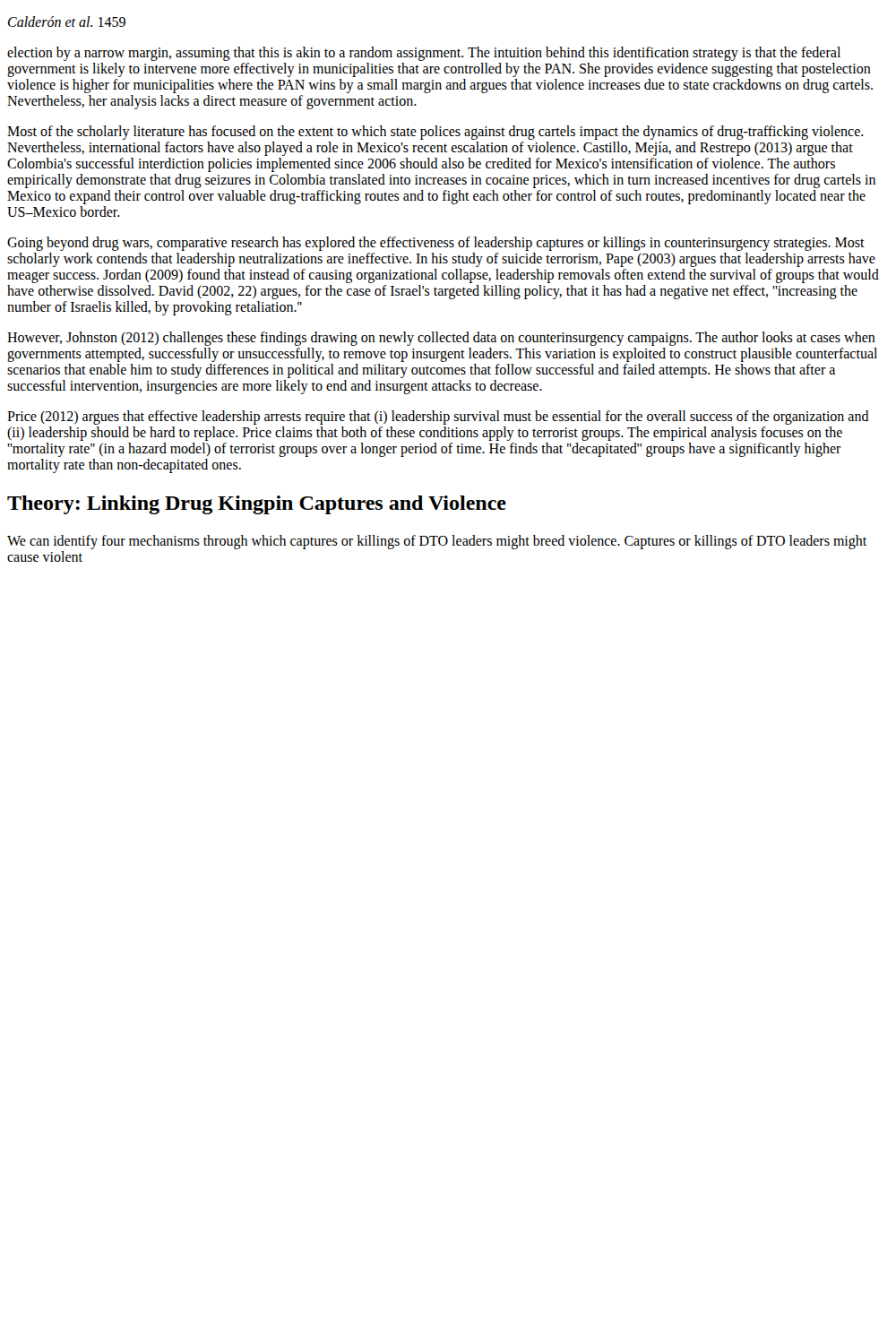Calderón et al. 1459
election by a narrow margin, assuming that this is akin to a random assignment. The intuition behind this identification strategy is that the federal government is likely to intervene more effectively in municipalities that are controlled by the PAN. She provides evidence suggesting that postelection violence is higher for municipalities where the PAN wins by a small margin and argues that violence increases due to state crackdowns on drug cartels. Nevertheless, her analysis lacks a direct measure of government action.
Most of the scholarly literature has focused on the extent to which state polices against drug cartels impact the dynamics of drug-trafficking violence. Nevertheless, international factors have also played a role in Mexico's recent escalation of violence. Castillo, Mejía, and Restrepo (2013) argue that Colombia's successful interdiction policies implemented since 2006 should also be credited for Mexico's intensification of violence. The authors empirically demonstrate that drug seizures in Colombia translated into increases in cocaine prices, which in turn increased incentives for drug cartels in Mexico to expand their control over valuable drug-trafficking routes and to fight each other for control of such routes, predominantly located near the US–Mexico border.
Going beyond drug wars, comparative research has explored the effectiveness of leadership captures or killings in counterinsurgency strategies. Most scholarly work contends that leadership neutralizations are ineffective. In his study of suicide terrorism, Pape (2003) argues that leadership arrests have meager success. Jordan (2009) found that instead of causing organizational collapse, leadership removals often extend the survival of groups that would have otherwise dissolved. David (2002, 22) argues, for the case of Israel's targeted killing policy, that it has had a negative net effect, ''increasing the number of Israelis killed, by provoking retaliation.''
However, Johnston (2012) challenges these findings drawing on newly collected data on counterinsurgency campaigns. The author looks at cases when governments attempted, successfully or unsuccessfully, to remove top insurgent leaders. This variation is exploited to construct plausible counterfactual scenarios that enable him to study differences in political and military outcomes that follow successful and failed attempts. He shows that after a successful intervention, insurgencies are more likely to end and insurgent attacks to decrease.
Price (2012) argues that effective leadership arrests require that (i) leadership survival must be essential for the overall success of the organization and (ii) leadership should be hard to replace. Price claims that both of these conditions apply to terrorist groups. The empirical analysis focuses on the ''mortality rate'' (in a hazard model) of terrorist groups over a longer period of time. He finds that ''decapitated'' groups have a significantly higher mortality rate than non-decapitated ones.
Theory: Linking Drug Kingpin Captures and Violence
We can identify four mechanisms through which captures or killings of DTO leaders might breed violence. Captures or killings of DTO leaders might cause violent